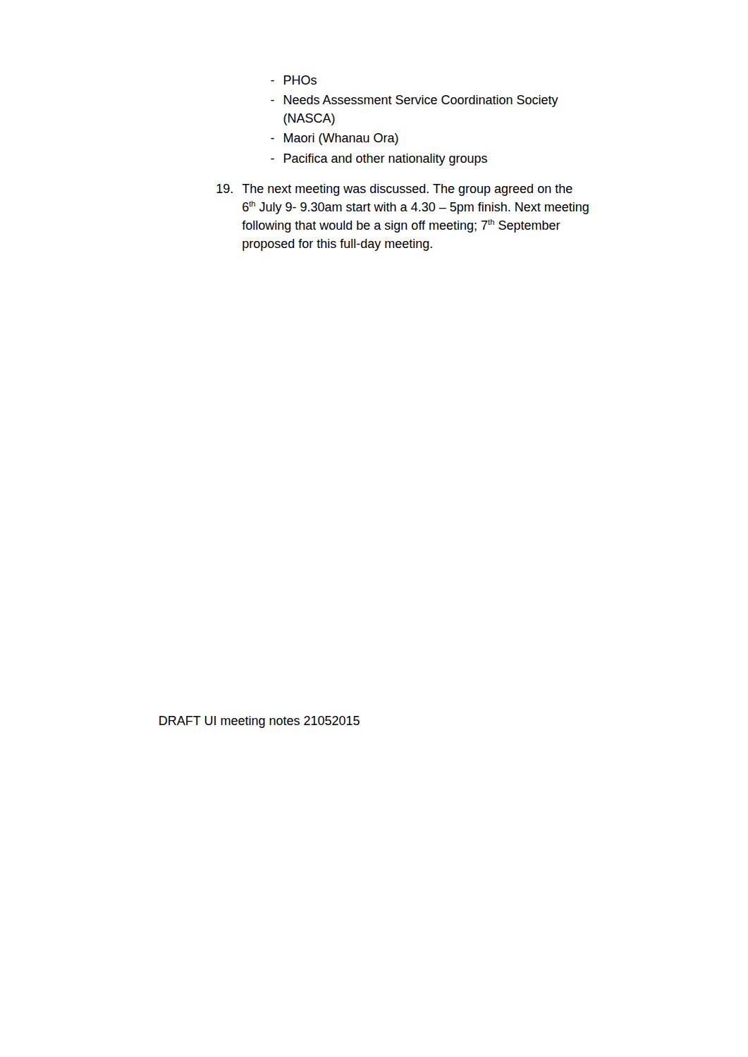PHOs
Needs Assessment Service Coordination Society (NASCA)
Maori (Whanau Ora)
Pacifica and other nationality groups
19. The next meeting was discussed. The group agreed on the 6th July 9- 9.30am start with a 4.30 – 5pm finish. Next meeting following that would be a sign off meeting; 7th September proposed for this full-day meeting.
DRAFT UI meeting notes 21052015